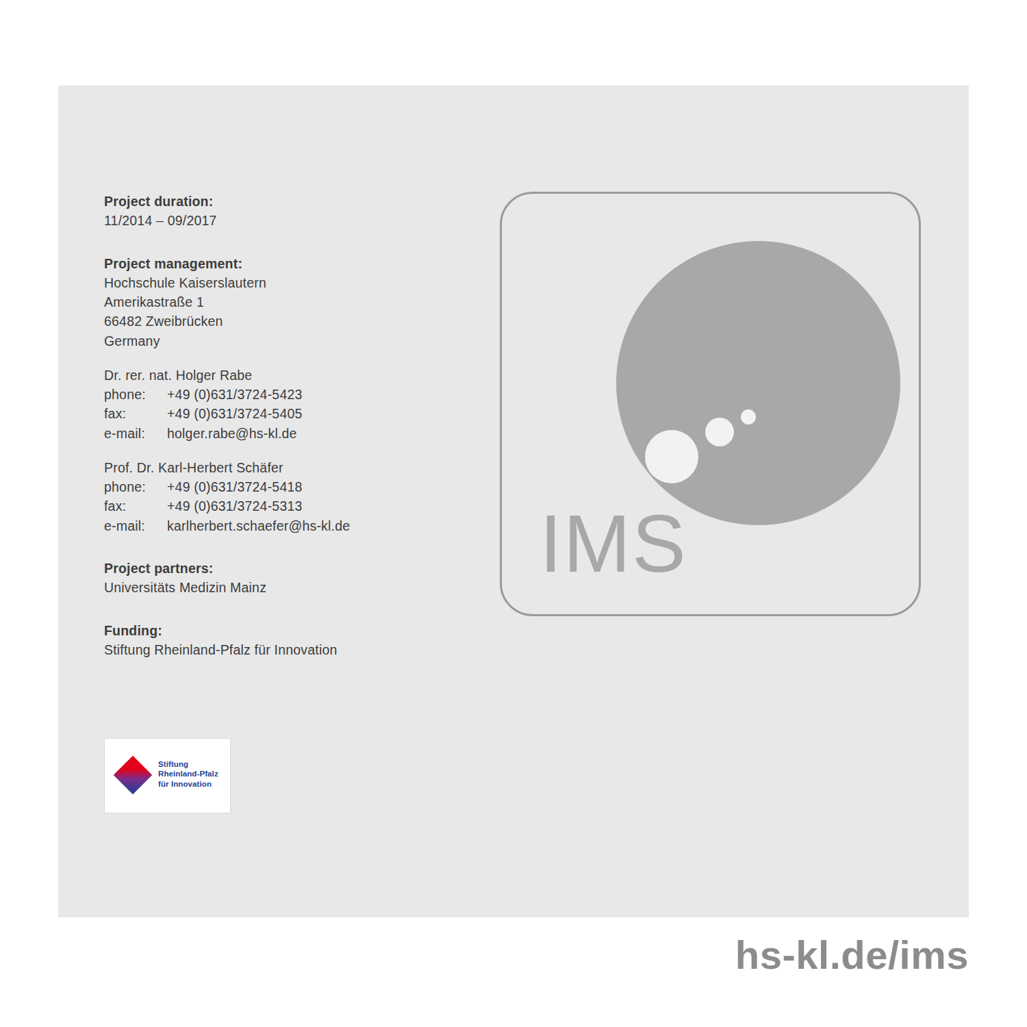Project duration:
11/2014 – 09/2017
Project management:
Hochschule Kaiserslautern
Amerikastraße 1
66482 Zweibrücken
Germany
Dr. rer. nat. Holger Rabe
phone:+49 (0)631/3724-5423
fax:+49 (0)631/3724-5405
e-mail: holger.rabe@hs-kl.de
Prof. Dr. Karl-Herbert Schäfer
phone:+49 (0)631/3724-5418
fax:+49 (0)631/3724-5313
e-mail: karlherbert.schaefer@hs-kl.de
Project partners:
Universitäts Medizin Mainz
Funding:
Stiftung Rheinland-Pfalz für Innovation
Stiftung
Rheinland-Pfalz
für Innovation
IMS
hs-kl.de/ims